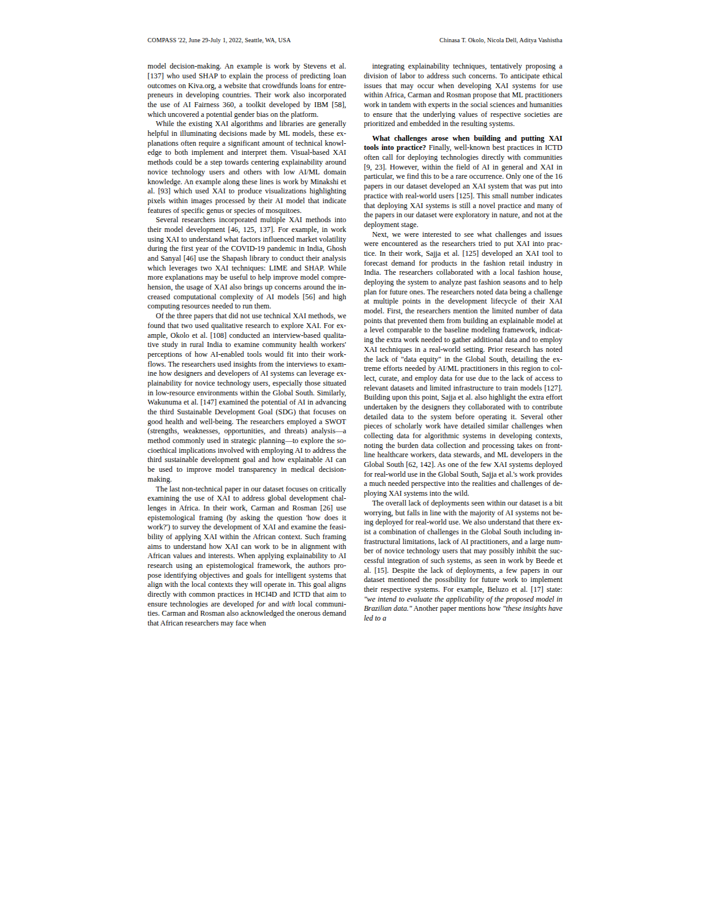COMPASS '22, June 29-July 1, 2022, Seattle, WA, USA
Chinasa T. Okolo, Nicola Dell, Aditya Vashistha
model decision-making. An example is work by Stevens et al. [137] who used SHAP to explain the process of predicting loan outcomes on Kiva.org, a website that crowdfunds loans for entrepreneurs in developing countries. Their work also incorporated the use of AI Fairness 360, a toolkit developed by IBM [58], which uncovered a potential gender bias on the platform.
While the existing XAI algorithms and libraries are generally helpful in illuminating decisions made by ML models, these explanations often require a significant amount of technical knowledge to both implement and interpret them. Visual-based XAI methods could be a step towards centering explainability around novice technology users and others with low AI/ML domain knowledge. An example along these lines is work by Minakshi et al. [93] which used XAI to produce visualizations highlighting pixels within images processed by their AI model that indicate features of specific genus or species of mosquitoes.
Several researchers incorporated multiple XAI methods into their model development [46, 125, 137]. For example, in work using XAI to understand what factors influenced market volatility during the first year of the COVID-19 pandemic in India, Ghosh and Sanyal [46] use the Shapash library to conduct their analysis which leverages two XAI techniques: LIME and SHAP. While more explanations may be useful to help improve model comprehension, the usage of XAI also brings up concerns around the increased computational complexity of AI models [56] and high computing resources needed to run them.
Of the three papers that did not use technical XAI methods, we found that two used qualitative research to explore XAI. For example, Okolo et al. [108] conducted an interview-based qualitative study in rural India to examine community health workers' perceptions of how AI-enabled tools would fit into their workflows. The researchers used insights from the interviews to examine how designers and developers of AI systems can leverage explainability for novice technology users, especially those situated in low-resource environments within the Global South. Similarly, Wakunuma et al. [147] examined the potential of AI in advancing the third Sustainable Development Goal (SDG) that focuses on good health and well-being. The researchers employed a SWOT (strengths, weaknesses, opportunities, and threats) analysis—a method commonly used in strategic planning—to explore the socioethical implications involved with employing AI to address the third sustainable development goal and how explainable AI can be used to improve model transparency in medical decision-making.
The last non-technical paper in our dataset focuses on critically examining the use of XAI to address global development challenges in Africa. In their work, Carman and Rosman [26] use epistemological framing (by asking the question 'how does it work?') to survey the development of XAI and examine the feasibility of applying XAI within the African context. Such framing aims to understand how XAI can work to be in alignment with African values and interests. When applying explainability to AI research using an epistemological framework, the authors propose identifying objectives and goals for intelligent systems that align with the local contexts they will operate in. This goal aligns directly with common practices in HCI4D and ICTD that aim to ensure technologies are developed for and with local communities. Carman and Rosman also acknowledged the onerous demand that African researchers may face when
integrating explainability techniques, tentatively proposing a division of labor to address such concerns. To anticipate ethical issues that may occur when developing XAI systems for use within Africa, Carman and Rosman propose that ML practitioners work in tandem with experts in the social sciences and humanities to ensure that the underlying values of respective societies are prioritized and embedded in the resulting systems.
What challenges arose when building and putting XAI tools into practice? Finally, well-known best practices in ICTD often call for deploying technologies directly with communities [9, 23]. However, within the field of AI in general and XAI in particular, we find this to be a rare occurrence. Only one of the 16 papers in our dataset developed an XAI system that was put into practice with real-world users [125]. This small number indicates that deploying XAI systems is still a novel practice and many of the papers in our dataset were exploratory in nature, and not at the deployment stage.
Next, we were interested to see what challenges and issues were encountered as the researchers tried to put XAI into practice. In their work, Sajja et al. [125] developed an XAI tool to forecast demand for products in the fashion retail industry in India. The researchers collaborated with a local fashion house, deploying the system to analyze past fashion seasons and to help plan for future ones. The researchers noted data being a challenge at multiple points in the development lifecycle of their XAI model. First, the researchers mention the limited number of data points that prevented them from building an explainable model at a level comparable to the baseline modeling framework, indicating the extra work needed to gather additional data and to employ XAI techniques in a real-world setting. Prior research has noted the lack of "data equity" in the Global South, detailing the extreme efforts needed by AI/ML practitioners in this region to collect, curate, and employ data for use due to the lack of access to relevant datasets and limited infrastructure to train models [127]. Building upon this point, Sajja et al. also highlight the extra effort undertaken by the designers they collaborated with to contribute detailed data to the system before operating it. Several other pieces of scholarly work have detailed similar challenges when collecting data for algorithmic systems in developing contexts, noting the burden data collection and processing takes on frontline healthcare workers, data stewards, and ML developers in the Global South [62, 142]. As one of the few XAI systems deployed for real-world use in the Global South, Sajja et al.'s work provides a much needed perspective into the realities and challenges of deploying XAI systems into the wild.
The overall lack of deployments seen within our dataset is a bit worrying, but falls in line with the majority of AI systems not being deployed for real-world use. We also understand that there exist a combination of challenges in the Global South including infrastructural limitations, lack of AI practitioners, and a large number of novice technology users that may possibly inhibit the successful integration of such systems, as seen in work by Beede et al. [15]. Despite the lack of deployments, a few papers in our dataset mentioned the possibility for future work to implement their respective systems. For example, Beluzo et al. [17] state: "we intend to evaluate the applicability of the proposed model in Brazilian data." Another paper mentions how "these insights have led to a